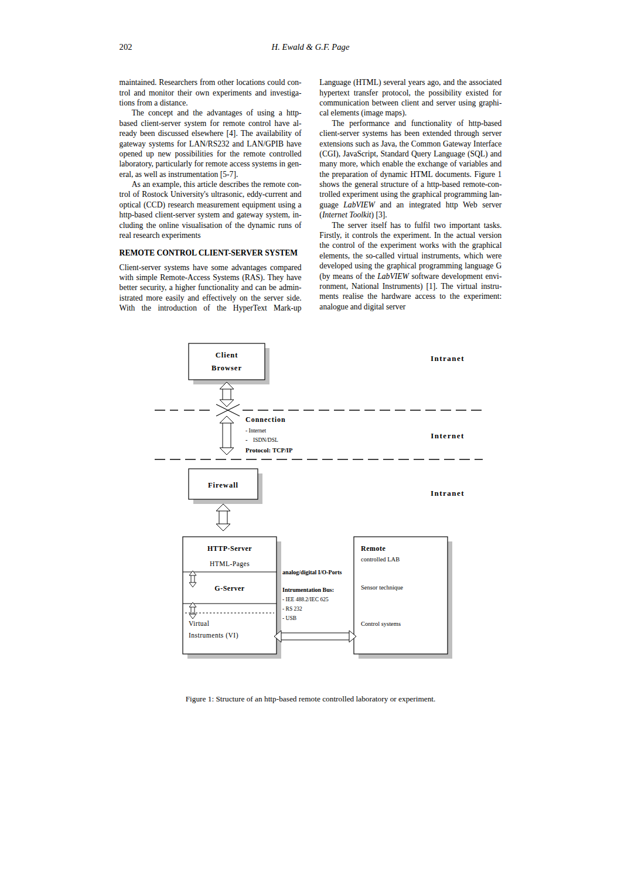202
H. Ewald & G.F. Page
maintained. Researchers from other locations could control and monitor their own experiments and investigations from a distance.
The concept and the advantages of using a http-based client-server system for remote control have already been discussed elsewhere [4]. The availability of gateway systems for LAN/RS232 and LAN/GPIB have opened up new possibilities for the remote controlled laboratory, particularly for remote access systems in general, as well as instrumentation [5-7].
As an example, this article describes the remote control of Rostock University's ultrasonic, eddy-current and optical (CCD) research measurement equipment using a http-based client-server system and gateway system, including the online visualisation of the dynamic runs of real research experiments
REMOTE CONTROL CLIENT-SERVER SYSTEM
Client-server systems have some advantages compared with simple Remote-Access Systems (RAS). They have better security, a higher functionality and can be administrated more easily and effectively on the server side. With the introduction of the HyperText Mark-up Language (HTML) several years ago, and the associated hypertext transfer protocol, the possibility existed for communication between client and server using graphical elements (image maps).
The performance and functionality of http-based client-server systems has been extended through server extensions such as Java, the Common Gateway Interface (CGI), JavaScript, Standard Query Language (SQL) and many more, which enable the exchange of variables and the preparation of dynamic HTML documents. Figure 1 shows the general structure of a http-based remote-controlled experiment using the graphical programming language LabVIEW and an integrated http Web server (Internet Toolkit) [3].
The server itself has to fulfil two important tasks. Firstly, it controls the experiment. In the actual version the control of the experiment works with the graphical elements, the so-called virtual instruments, which were developed using the graphical programming language G (by means of the LabVIEW software development environment, National Instruments) [1]. The virtual instruments realise the hardware access to the experiment: analogue and digital server
Client Browser Intranet Connection - Internet - ISDN/DSL Protocol: TCP/IP Internet Firewall Intranet HTTP-Server HTML-Pages G-Server Virtual Instruments (VI) Remote controlled LAB Sensor technique Control systems analog/digital I/O-Ports Intrumentation Bus: - IEE 488.2/IEC 625 - RS 232 - USB
Figure 1: Structure of an http-based remote controlled laboratory or experiment.